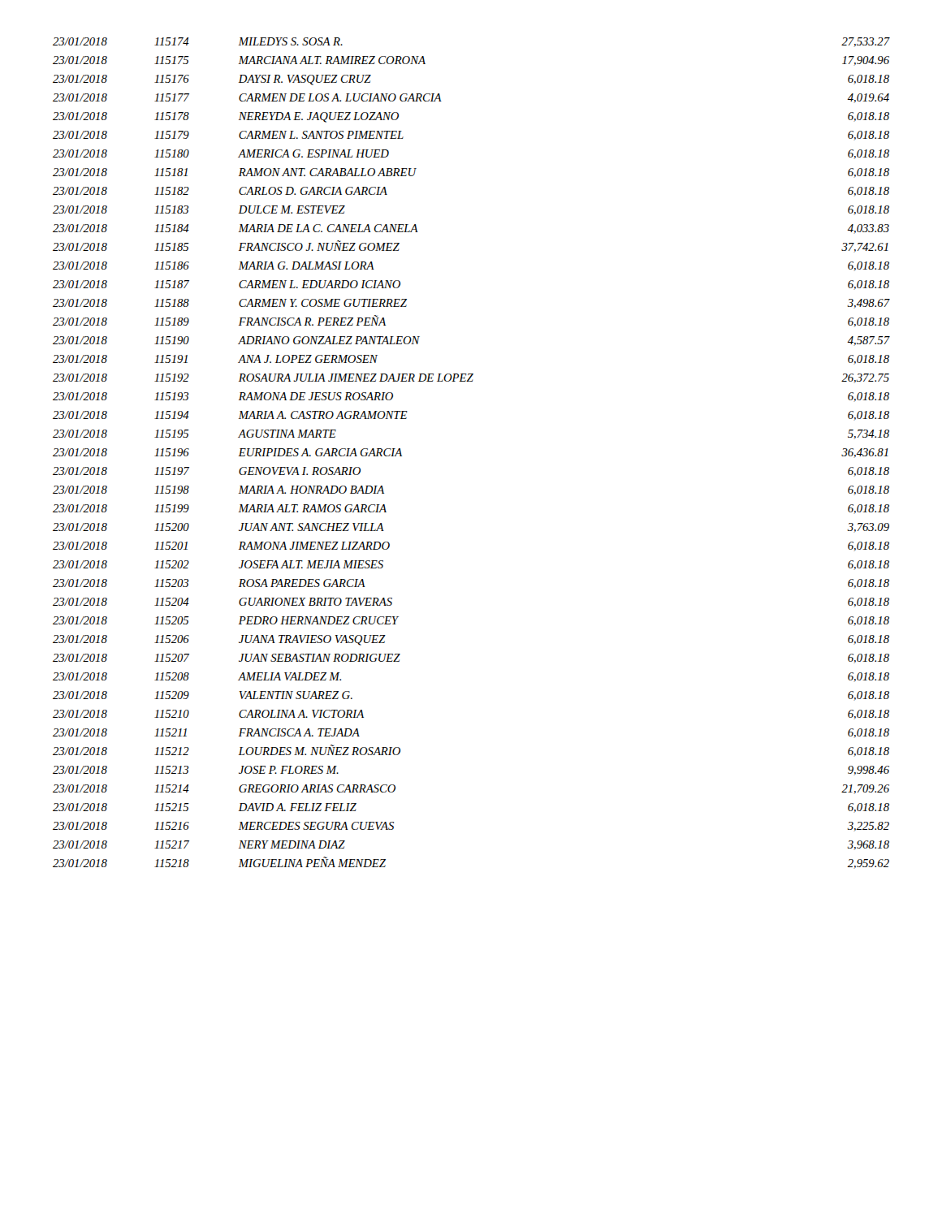| 23/01/2018 | 115174 | MILEDYS S. SOSA R. | 27,533.27 |
| 23/01/2018 | 115175 | MARCIANA ALT. RAMIREZ CORONA | 17,904.96 |
| 23/01/2018 | 115176 | DAYSI R. VASQUEZ CRUZ | 6,018.18 |
| 23/01/2018 | 115177 | CARMEN DE LOS A. LUCIANO GARCIA | 4,019.64 |
| 23/01/2018 | 115178 | NEREYDA E. JAQUEZ LOZANO | 6,018.18 |
| 23/01/2018 | 115179 | CARMEN L. SANTOS PIMENTEL | 6,018.18 |
| 23/01/2018 | 115180 | AMERICA G. ESPINAL HUED | 6,018.18 |
| 23/01/2018 | 115181 | RAMON ANT. CARABALLO ABREU | 6,018.18 |
| 23/01/2018 | 115182 | CARLOS D. GARCIA GARCIA | 6,018.18 |
| 23/01/2018 | 115183 | DULCE M. ESTEVEZ | 6,018.18 |
| 23/01/2018 | 115184 | MARIA DE LA C. CANELA CANELA | 4,033.83 |
| 23/01/2018 | 115185 | FRANCISCO J. NUÑEZ GOMEZ | 37,742.61 |
| 23/01/2018 | 115186 | MARIA G. DALMASI LORA | 6,018.18 |
| 23/01/2018 | 115187 | CARMEN L. EDUARDO ICIANO | 6,018.18 |
| 23/01/2018 | 115188 | CARMEN Y. COSME GUTIERREZ | 3,498.67 |
| 23/01/2018 | 115189 | FRANCISCA R. PEREZ PEÑA | 6,018.18 |
| 23/01/2018 | 115190 | ADRIANO GONZALEZ PANTALEON | 4,587.57 |
| 23/01/2018 | 115191 | ANA J. LOPEZ GERMOSEN | 6,018.18 |
| 23/01/2018 | 115192 | ROSAURA JULIA JIMENEZ DAJER DE LOPEZ | 26,372.75 |
| 23/01/2018 | 115193 | RAMONA DE JESUS ROSARIO | 6,018.18 |
| 23/01/2018 | 115194 | MARIA A. CASTRO AGRAMONTE | 6,018.18 |
| 23/01/2018 | 115195 | AGUSTINA MARTE | 5,734.18 |
| 23/01/2018 | 115196 | EURIPIDES A. GARCIA GARCIA | 36,436.81 |
| 23/01/2018 | 115197 | GENOVEVA I. ROSARIO | 6,018.18 |
| 23/01/2018 | 115198 | MARIA A. HONRADO BADIA | 6,018.18 |
| 23/01/2018 | 115199 | MARIA ALT. RAMOS GARCIA | 6,018.18 |
| 23/01/2018 | 115200 | JUAN ANT. SANCHEZ VILLA | 3,763.09 |
| 23/01/2018 | 115201 | RAMONA JIMENEZ LIZARDO | 6,018.18 |
| 23/01/2018 | 115202 | JOSEFA ALT. MEJIA MIESES | 6,018.18 |
| 23/01/2018 | 115203 | ROSA PAREDES GARCIA | 6,018.18 |
| 23/01/2018 | 115204 | GUARIONEX BRITO TAVERAS | 6,018.18 |
| 23/01/2018 | 115205 | PEDRO HERNANDEZ CRUCEY | 6,018.18 |
| 23/01/2018 | 115206 | JUANA TRAVIESO VASQUEZ | 6,018.18 |
| 23/01/2018 | 115207 | JUAN SEBASTIAN RODRIGUEZ | 6,018.18 |
| 23/01/2018 | 115208 | AMELIA VALDEZ M. | 6,018.18 |
| 23/01/2018 | 115209 | VALENTIN SUAREZ G. | 6,018.18 |
| 23/01/2018 | 115210 | CAROLINA A. VICTORIA | 6,018.18 |
| 23/01/2018 | 115211 | FRANCISCA A. TEJADA | 6,018.18 |
| 23/01/2018 | 115212 | LOURDES M. NUÑEZ ROSARIO | 6,018.18 |
| 23/01/2018 | 115213 | JOSE P. FLORES M. | 9,998.46 |
| 23/01/2018 | 115214 | GREGORIO ARIAS CARRASCO | 21,709.26 |
| 23/01/2018 | 115215 | DAVID A. FELIZ FELIZ | 6,018.18 |
| 23/01/2018 | 115216 | MERCEDES SEGURA CUEVAS | 3,225.82 |
| 23/01/2018 | 115217 | NERY MEDINA DIAZ | 3,968.18 |
| 23/01/2018 | 115218 | MIGUELINA PEÑA MENDEZ | 2,959.62 |